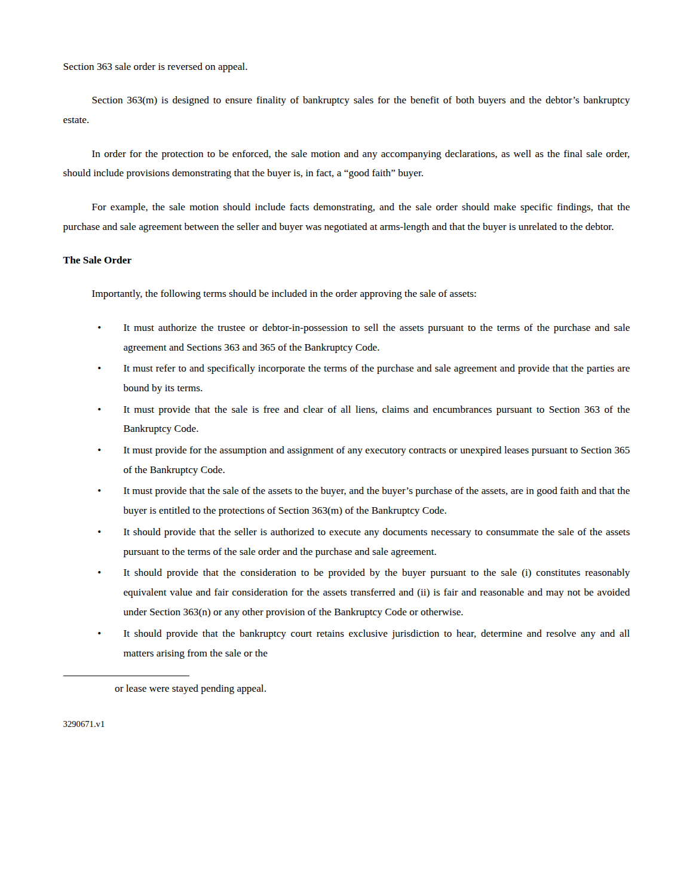Section 363 sale order is reversed on appeal.
Section 363(m) is designed to ensure finality of bankruptcy sales for the benefit of both buyers and the debtor’s bankruptcy estate.
In order for the protection to be enforced, the sale motion and any accompanying declarations, as well as the final sale order, should include provisions demonstrating that the buyer is, in fact, a “good faith” buyer.
For example, the sale motion should include facts demonstrating, and the sale order should make specific findings, that the purchase and sale agreement between the seller and buyer was negotiated at arms-length and that the buyer is unrelated to the debtor.
The Sale Order
Importantly, the following terms should be included in the order approving the sale of assets:
It must authorize the trustee or debtor-in-possession to sell the assets pursuant to the terms of the purchase and sale agreement and Sections 363 and 365 of the Bankruptcy Code.
It must refer to and specifically incorporate the terms of the purchase and sale agreement and provide that the parties are bound by its terms.
It must provide that the sale is free and clear of all liens, claims and encumbrances pursuant to Section 363 of the Bankruptcy Code.
It must provide for the assumption and assignment of any executory contracts or unexpired leases pursuant to Section 365 of the Bankruptcy Code.
It must provide that the sale of the assets to the buyer, and the buyer’s purchase of the assets, are in good faith and that the buyer is entitled to the protections of Section 363(m) of the Bankruptcy Code.
It should provide that the seller is authorized to execute any documents necessary to consummate the sale of the assets pursuant to the terms of the sale order and the purchase and sale agreement.
It should provide that the consideration to be provided by the buyer pursuant to the sale (i) constitutes reasonably equivalent value and fair consideration for the assets transferred and (ii) is fair and reasonable and may not be avoided under Section 363(n) or any other provision of the Bankruptcy Code or otherwise.
It should provide that the bankruptcy court retains exclusive jurisdiction to hear, determine and resolve any and all matters arising from the sale or the
or lease were stayed pending appeal.
3290671.v1